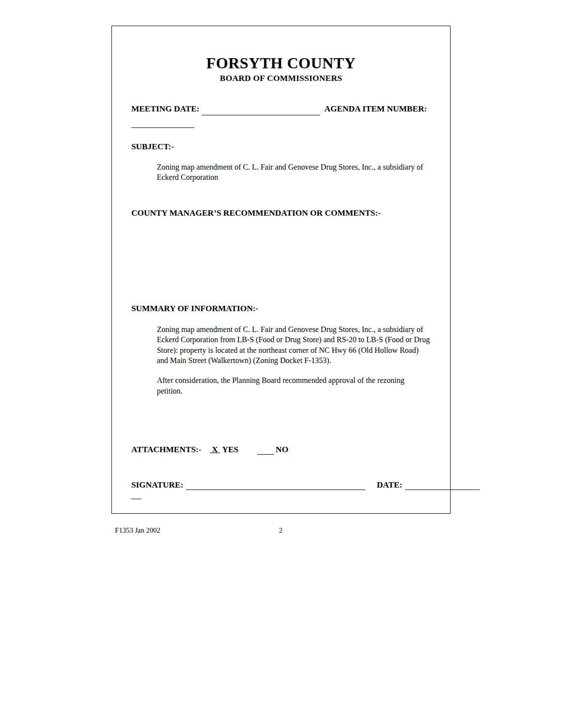FORSYTH COUNTY
BOARD OF COMMISSIONERS
MEETING DATE: AGENDA ITEM NUMBER:
SUBJECT:-
Zoning map amendment of C. L. Fair and Genovese Drug Stores, Inc., a subsidiary of Eckerd Corporation
COUNTY MANAGER’S RECOMMENDATION OR COMMENTS:-
SUMMARY OF INFORMATION:-
Zoning map amendment of C. L. Fair and Genovese Drug Stores, Inc., a subsidiary of Eckerd Corporation from LB-S (Food or Drug Store) and RS-20 to LB-S (Food or Drug Store): property is located at the northeast corner of NC Hwy 66 (Old Hollow Road) and Main Street (Walkertown) (Zoning Docket F-1353).
After consideration, the Planning Board recommended approval of the rezoning petition.
ATTACHMENTS:- X YES NO
SIGNATURE: DATE:
F1353 Jan 2002 2